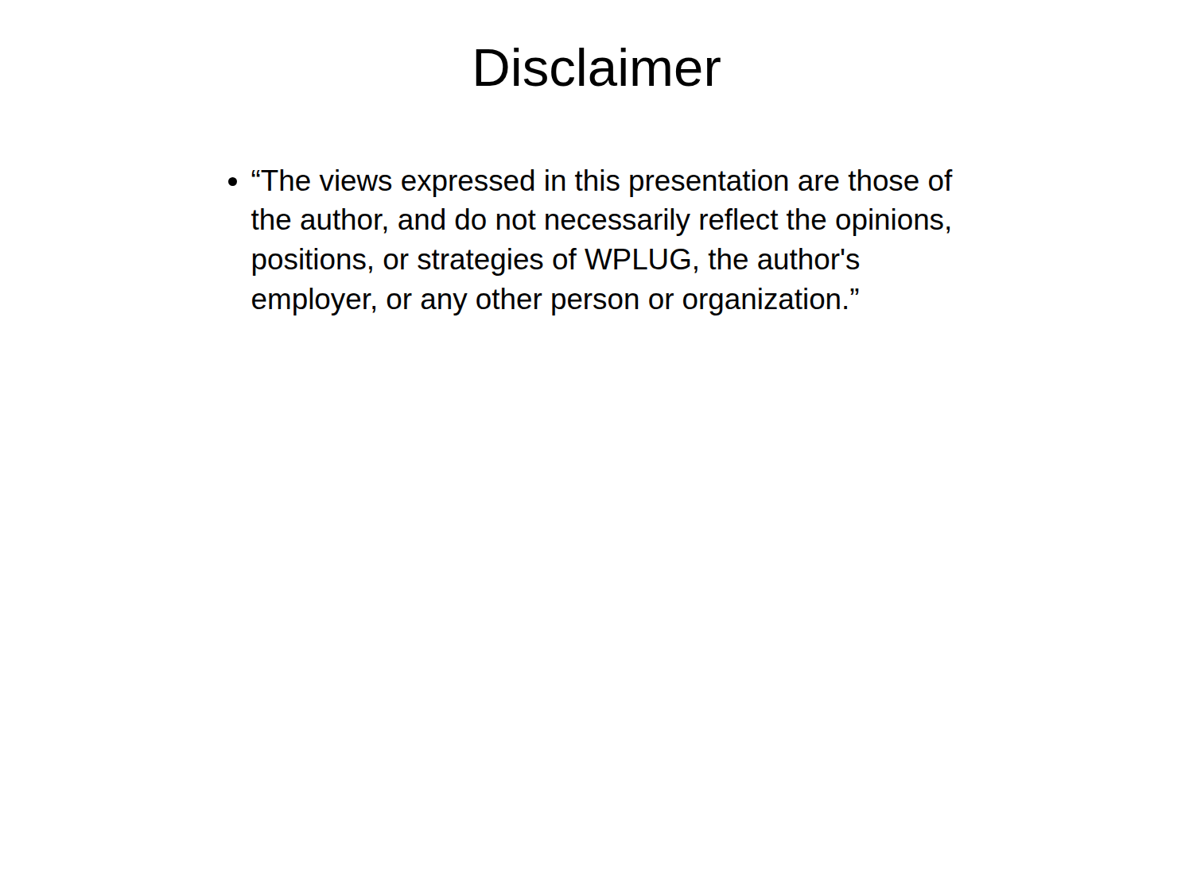Disclaimer
“The views expressed in this presentation are those of the author, and do not necessarily reflect the opinions, positions, or strategies of WPLUG, the author's employer, or any other person or organization.”